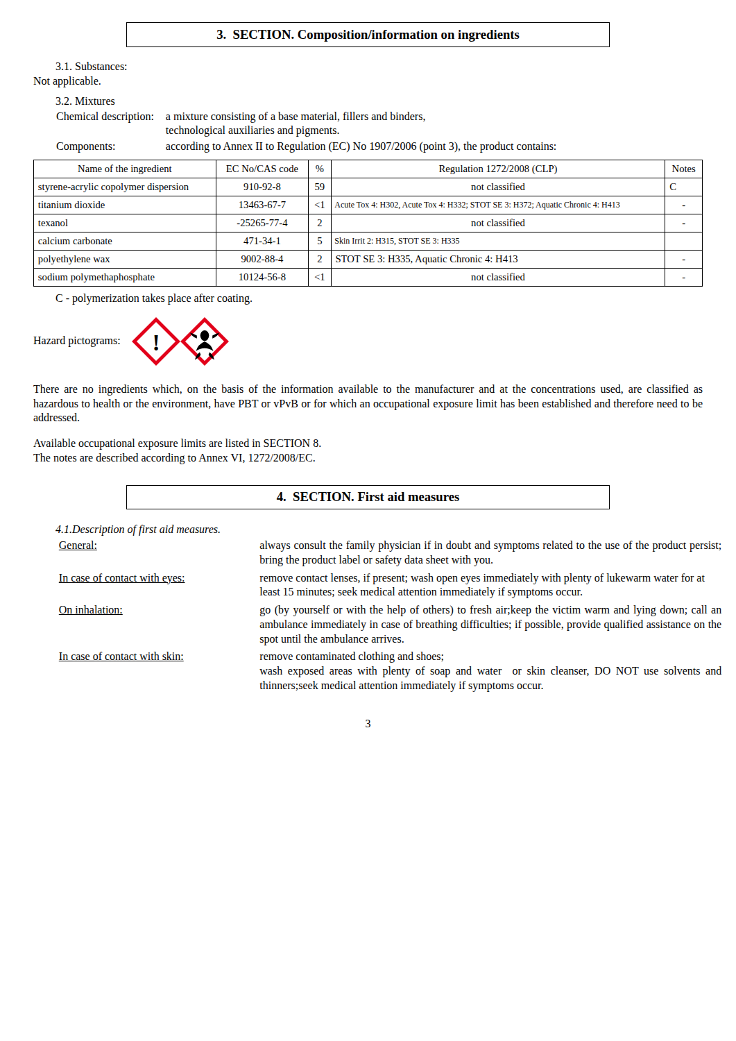3. SECTION. Composition/information on ingredients
3.1. Substances:
Not applicable.
3.2. Mixtures
| Chemical description: | a mixture consisting of a base material, fillers and binders, technological auxiliaries and pigments. |
| Components: | according to Annex II to Regulation (EC) No 1907/2006 (point 3), the product contains: |
| Name of the ingredient | EC No/CAS code | % | Regulation 1272/2008 (CLP) | Notes |
| --- | --- | --- | --- | --- |
| styrene-acrylic copolymer dispersion | 910-92-8 | 59 | not classified | C |
| titanium dioxide | 13463-67-7 | <1 | Acute Tox 4: H302, Acute Tox 4: H332; STOT SE 3: H372; Aquatic Chronic 4: H413 | - |
| texanol | -25265-77-4 | 2 | not classified | - |
| calcium carbonate | 471-34-1 | 5 | Skin Irrit 2: H315, STOT SE 3: H335 | |
| polyethylene wax | 9002-88-4 | 2 | STOT SE 3: H335, Aquatic Chronic 4: H413 | - |
| sodium polymethaphosphate | 10124-56-8 | <1 | not classified | - |
C - polymerization takes place after coating.
Hazard pictograms: !
There are no ingredients which, on the basis of the information available to the manufacturer and at the concentrations used, are classified as hazardous to health or the environment, have PBT or vPvB or for which an occupational exposure limit has been established and therefore need to be addressed.
Available occupational exposure limits are listed in SECTION 8.
The notes are described according to Annex VI, 1272/2008/EC.
4. SECTION. First aid measures
4.1.Description of first aid measures.
| General: | always consult the family physician if in doubt and symptoms related to the use of the product persist; bring the product label or safety data sheet with you. |
| In case of contact with eyes: | remove contact lenses, if present; wash open eyes immediately with plenty of lukewarm water for at least 15 minutes; seek medical attention immediately if symptoms occur. |
| On inhalation: | go (by yourself or with the help of others) to fresh air;keep the victim warm and lying down; call an ambulance immediately in case of breathing difficulties; if possible, provide qualified assistance on the spot until the ambulance arrives. |
| In case of contact with skin: | remove contaminated clothing and shoes; wash exposed areas with plenty of soap and water or skin cleanser, DO NOT use solvents and thinners;seek medical attention immediately if symptoms occur. |
3